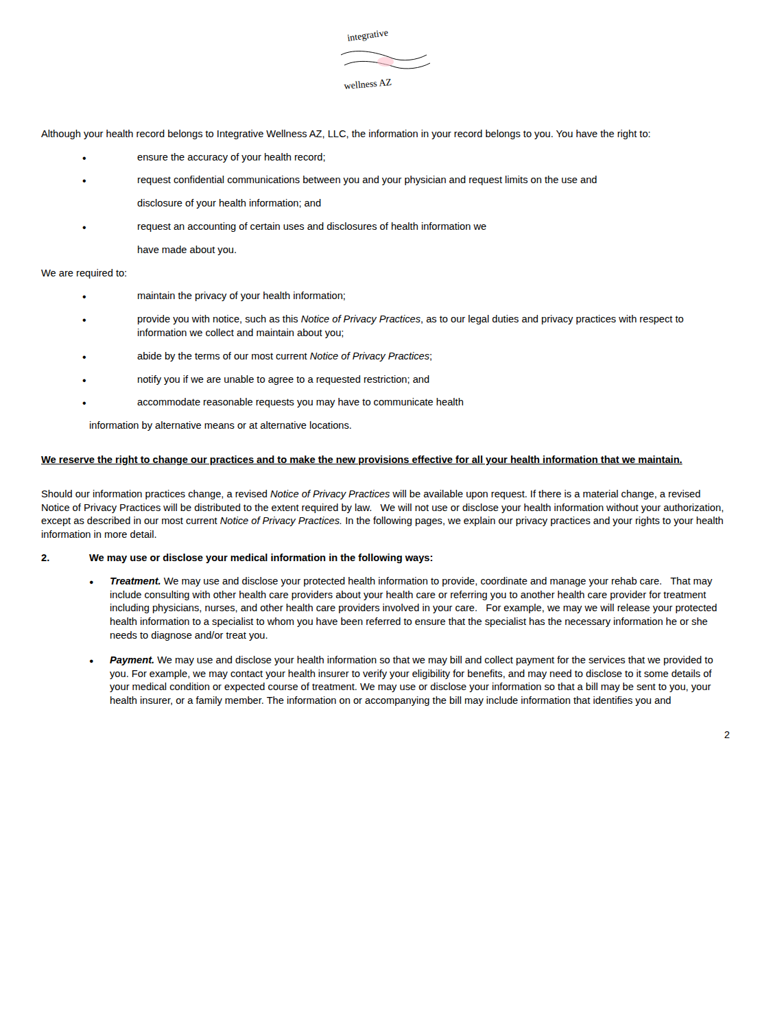Although your health record belongs to Integrative Wellness AZ, LLC, the information in your record belongs to you. You have the right to:
ensure the accuracy of your health record;
request confidential communications between you and your physician and request limits on the use and disclosure of your health information; and
request an accounting of certain uses and disclosures of health information we have made about you.
We are required to:
maintain the privacy of your health information;
provide you with notice, such as this Notice of Privacy Practices, as to our legal duties and privacy practices with respect to information we collect and maintain about you;
abide by the terms of our most current Notice of Privacy Practices;
notify you if we are unable to agree to a requested restriction; and
accommodate reasonable requests you may have to communicate health
information by alternative means or at alternative locations.
We reserve the right to change our practices and to make the new provisions effective for all your health information that we maintain.
Should our information practices change, a revised Notice of Privacy Practices will be available upon request. If there is a material change, a revised Notice of Privacy Practices will be distributed to the extent required by law. We will not use or disclose your health information without your authorization, except as described in our most current Notice of Privacy Practices. In the following pages, we explain our privacy practices and your rights to your health information in more detail.
2. We may use or disclose your medical information in the following ways:
Treatment. We may use and disclose your protected health information to provide, coordinate and manage your rehab care. That may include consulting with other health care providers about your health care or referring you to another health care provider for treatment including physicians, nurses, and other health care providers involved in your care. For example, we may we will release your protected health information to a specialist to whom you have been referred to ensure that the specialist has the necessary information he or she needs to diagnose and/or treat you.
Payment. We may use and disclose your health information so that we may bill and collect payment for the services that we provided to you. For example, we may contact your health insurer to verify your eligibility for benefits, and may need to disclose to it some details of your medical condition or expected course of treatment. We may use or disclose your information so that a bill may be sent to you, your health insurer, or a family member. The information on or accompanying the bill may include information that identifies you and
2